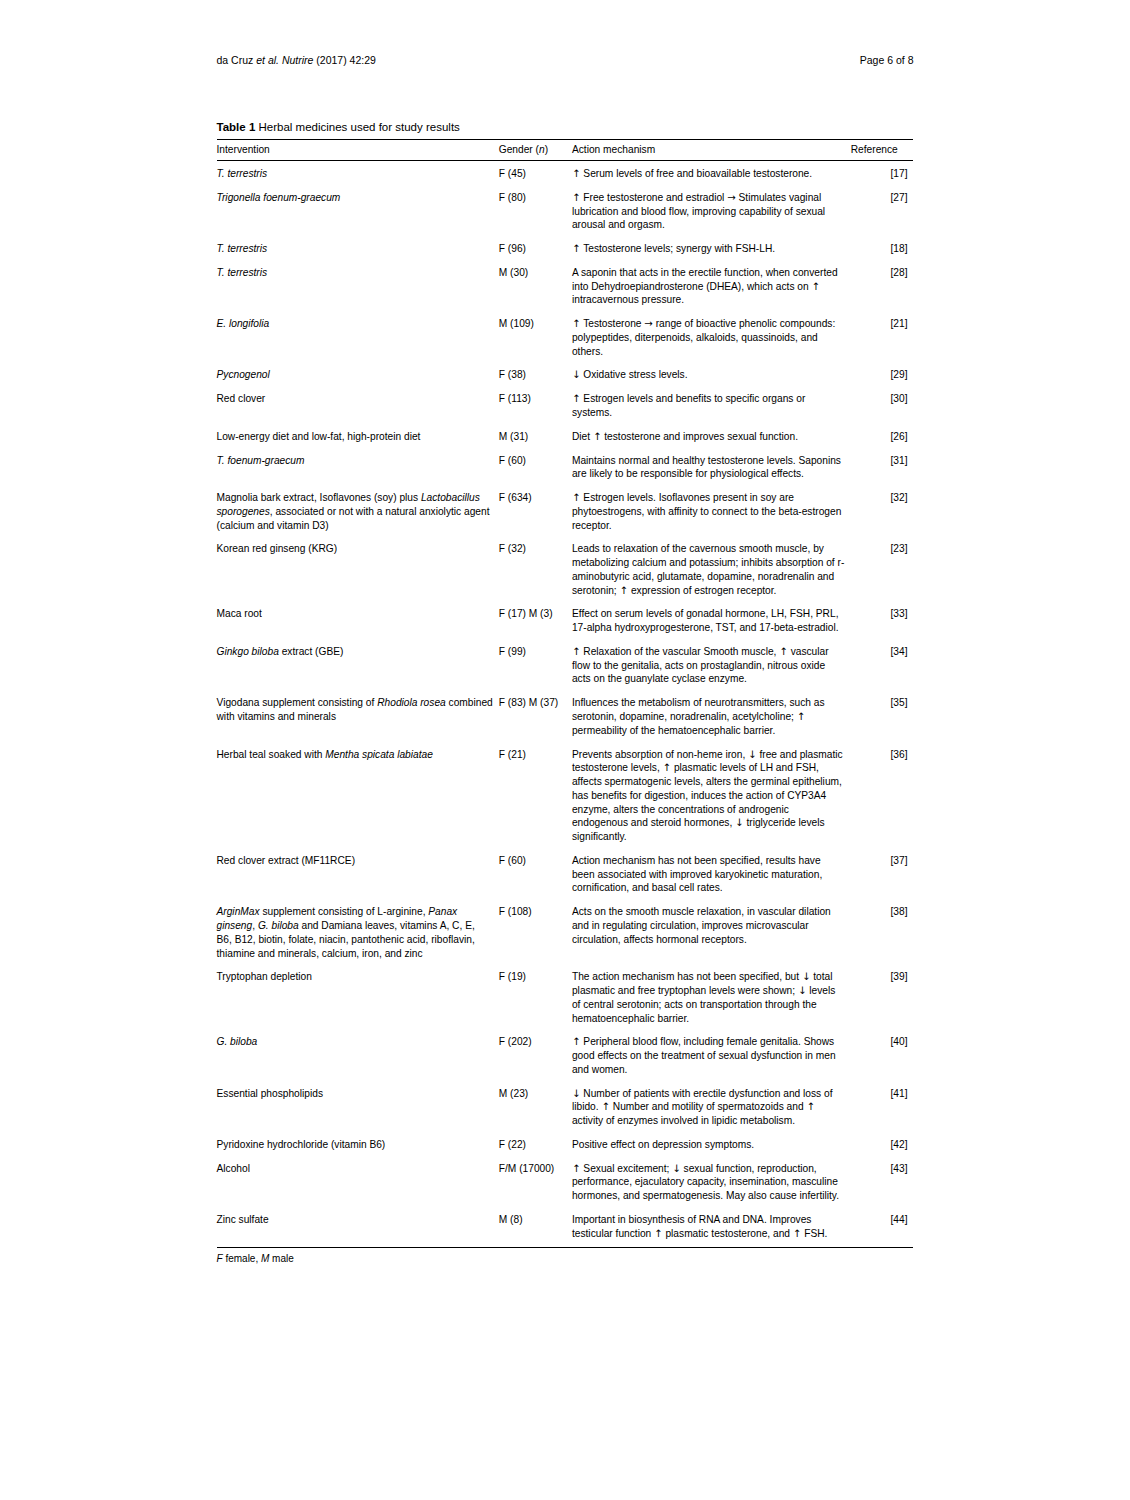da Cruz et al. Nutrire (2017) 42:29
Page 6 of 8
Table 1 Herbal medicines used for study results
| Intervention | Gender ( n ) | Action mechanism | Reference |
| --- | --- | --- | --- |
| T. terrestris | F (45) | ↑ Serum levels of free and bioavailable testosterone. | [17] |
| Trigonella foenum-graecum | F (80) | ↑ Free testosterone and estradiol → Stimulates vaginal lubrication and blood flow, improving capability of sexual arousal and orgasm. | [27] |
| T. terrestris | F (96) | ↑ Testosterone levels; synergy with FSH-LH. | [18] |
| T. terrestris | M (30) | A saponin that acts in the erectile function, when converted into Dehydroepiandrosterone (DHEA), which acts on ↑ intracavernous pressure. | [28] |
| E. longifolia | M (109) | ↑ Testosterone → range of bioactive phenolic compounds: polypeptides, diterpenoids, alkaloids, quassinoids, and others. | [21] |
| Pycnogenol | F (38) | ↓ Oxidative stress levels. | [29] |
| Red clover | F (113) | ↑ Estrogen levels and benefits to specific organs or systems. | [30] |
| Low-energy diet and low-fat, high-protein diet | M (31) | Diet ↑ testosterone and improves sexual function. | [26] |
| T. foenum-graecum | F (60) | Maintains normal and healthy testosterone levels. Saponins are likely to be responsible for physiological effects. | [31] |
| Magnolia bark extract, Isoflavones (soy) plus Lactobacillus sporogenes , associated or not with a natural anxiolytic agent (calcium and vitamin D3) | F (634) | ↑ Estrogen levels. Isoflavones present in soy are phytoestrogens, with affinity to connect to the beta-estrogen receptor. | [32] |
| Korean red ginseng (KRG) | F (32) | Leads to relaxation of the cavernous smooth muscle, by metabolizing calcium and potassium; inhibits absorption of r-aminobutyric acid, glutamate, dopamine, noradrenalin and serotonin; ↑ expression of estrogen receptor. | [23] |
| Maca root | F (17) M (3) | Effect on serum levels of gonadal hormone, LH, FSH, PRL, 17-alpha hydroxyprogesterone, TST, and 17-beta-estradiol. | [33] |
| Ginkgo biloba extract (GBE) | F (99) | ↑ Relaxation of the vascular Smooth muscle, ↑ vascular flow to the genitalia, acts on prostaglandin, nitrous oxide acts on the guanylate cyclase enzyme. | [34] |
| Vigodana supplement consisting of Rhodiola rosea combined with vitamins and minerals | F (83) M (37) | Influences the metabolism of neurotransmitters, such as serotonin, dopamine, noradrenalin, acetylcholine; ↑ permeability of the hematoencephalic barrier. | [35] |
| Herbal teal soaked with Mentha spicata labiatae | F (21) | Prevents absorption of non-heme iron, ↓ free and plasmatic testosterone levels, ↑ plasmatic levels of LH and FSH, affects spermatogenic levels, alters the germinal epithelium, has benefits for digestion, induces the action of CYP3A4 enzyme, alters the concentrations of androgenic endogenous and steroid hormones, ↓ triglyceride levels significantly. | [36] |
| Red clover extract (MF11RCE) | F (60) | Action mechanism has not been specified, results have been associated with improved karyokinetic maturation, cornification, and basal cell rates. | [37] |
| ArginMax supplement consisting of L-arginine, Panax ginseng , G. biloba and Damiana leaves, vitamins A, C, E, B6, B12, biotin, folate, niacin, pantothenic acid, riboflavin, thiamine and minerals, calcium, iron, and zinc | F (108) | Acts on the smooth muscle relaxation, in vascular dilation and in regulating circulation, improves microvascular circulation, affects hormonal receptors. | [38] |
| Tryptophan depletion | F (19) | The action mechanism has not been specified, but ↓ total plasmatic and free tryptophan levels were shown; ↓ levels of central serotonin; acts on transportation through the hematoencephalic barrier. | [39] |
| G. biloba | F (202) | ↑ Peripheral blood flow, including female genitalia. Shows good effects on the treatment of sexual dysfunction in men and women. | [40] |
| Essential phospholipids | M (23) | ↓ Number of patients with erectile dysfunction and loss of libido. ↑ Number and motility of spermatozoids and ↑ activity of enzymes involved in lipidic metabolism. | [41] |
| Pyridoxine hydrochloride (vitamin B6) | F (22) | Positive effect on depression symptoms. | [42] |
| Alcohol | F/M (17000) | ↑ Sexual excitement; ↓ sexual function, reproduction, performance, ejaculatory capacity, insemination, masculine hormones, and spermatogenesis. May also cause infertility. | [43] |
| Zinc sulfate | M (8) | Important in biosynthesis of RNA and DNA. Improves testicular function ↑ plasmatic testosterone, and ↑ FSH. | [44] |
F female, M male